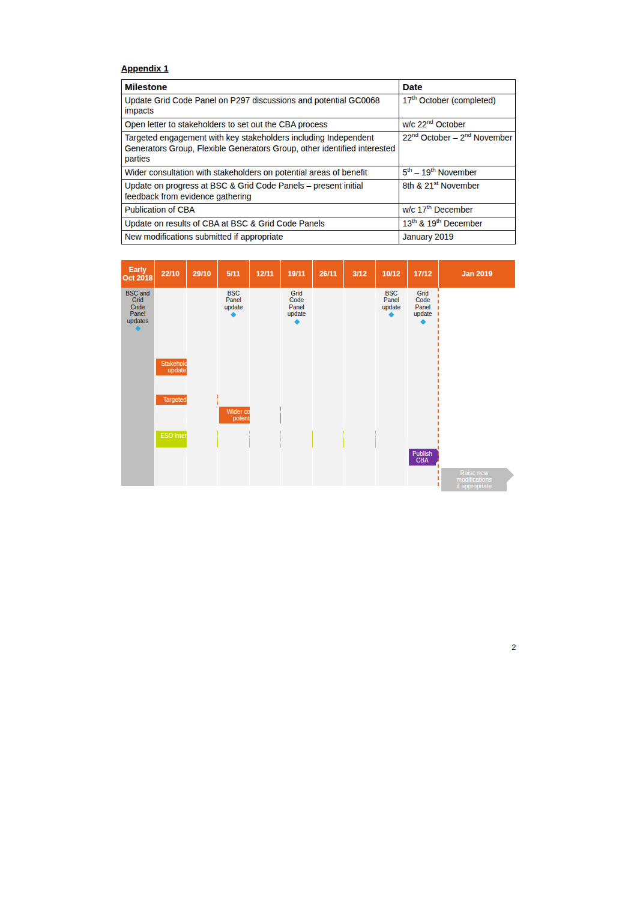Appendix 1
| Milestone | Date |
| --- | --- |
| Update Grid Code Panel on P297 discussions and potential GC0068 impacts | 17 th October (completed) |
| Open letter to stakeholders to set out the CBA process | w/c 22 nd October |
| Targeted engagement with key stakeholders including Independent Generators Group, Flexible Generators Group, other identified interested parties | 22 nd October – 2 nd November |
| Wider consultation with stakeholders on potential areas of benefit | 5 th – 19 th November |
| Update on progress at BSC & Grid Code Panels – present initial feedback from evidence gathering | 8th & 21 st November |
| Publication of CBA | w/c 17 th December |
| Update on results of CBA at BSC & Grid Code Panels | 13 th & 19 th December |
| New modifications submitted if appropriate | January 2019 |
| Early Oct 2018 | 22/10 | 29/10 | 5/11 | 12/11 | 19/11 | 26/11 | 3/12 | 10/12 | 17/12 | Jan 2019 |
| BSC and Grid Code Panel updates ◆ | Stakeholder update Targeted engagement ESO internal work to analyse potential benefits & costs – iterative with stakeholder feedback | | BSC Panel update ◆ Wider consultation on potential benefits | | Grid Code Panel update ◆ | | | BSC Panel update ◆ | Grid Code Panel update ◆ Publish CBA | | Raise new modifications if appropriate |
2